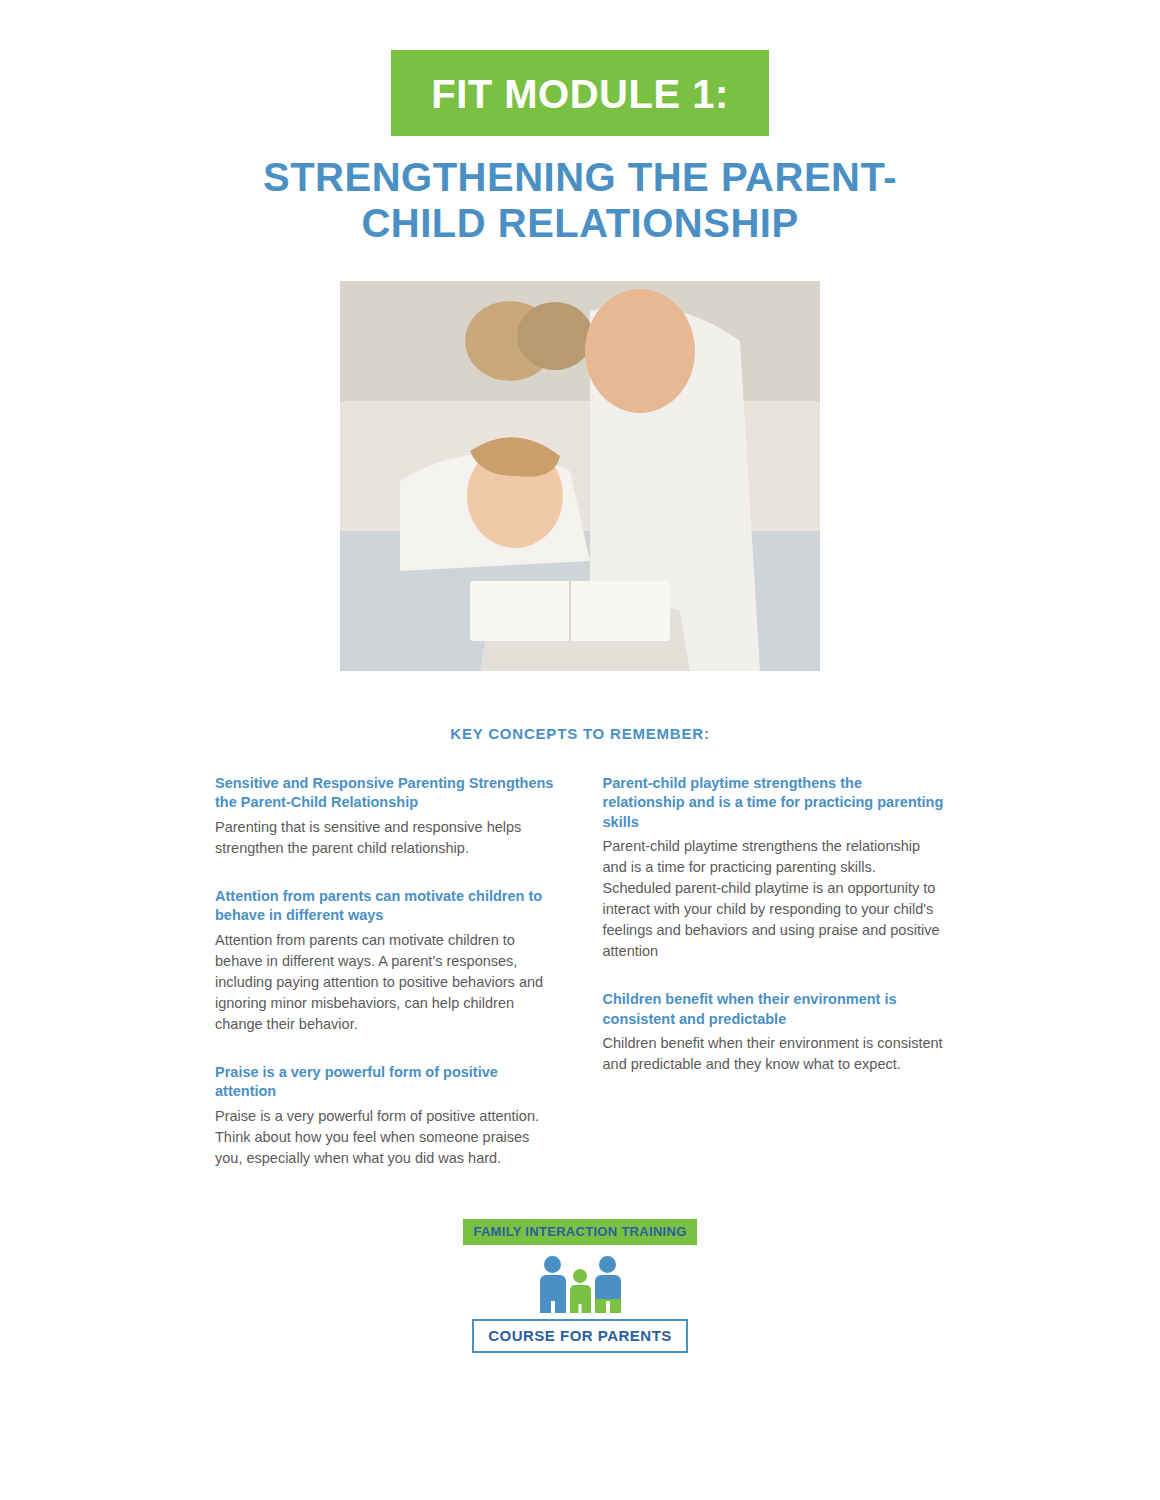FIT Module 1:
Strengthening the Parent-Child Relationship
Key Concepts to Remember:
Sensitive and Responsive Parenting Strengthens the Parent-Child Relationship
Parenting that is sensitive and responsive helps strengthen the parent child relationship.
Attention from parents can motivate children to behave in different ways
Attention from parents can motivate children to behave in different ways. A parent's responses, including paying attention to positive behaviors and ignoring minor misbehaviors, can help children change their behavior.
Praise is a very powerful form of positive attention
Praise is a very powerful form of positive attention. Think about how you feel when someone praises you, especially when what you did was hard.
Parent-child playtime strengthens the relationship and is a time for practicing parenting skills
Parent-child playtime strengthens the relationship and is a time for practicing parenting skills. Scheduled parent-child playtime is an opportunity to interact with your child by responding to your child's feelings and behaviors and using praise and positive attention
Children benefit when their environment is consistent and predictable
Children benefit when their environment is consistent and predictable and they know what to expect.
Family Interaction Training
Course for Parents